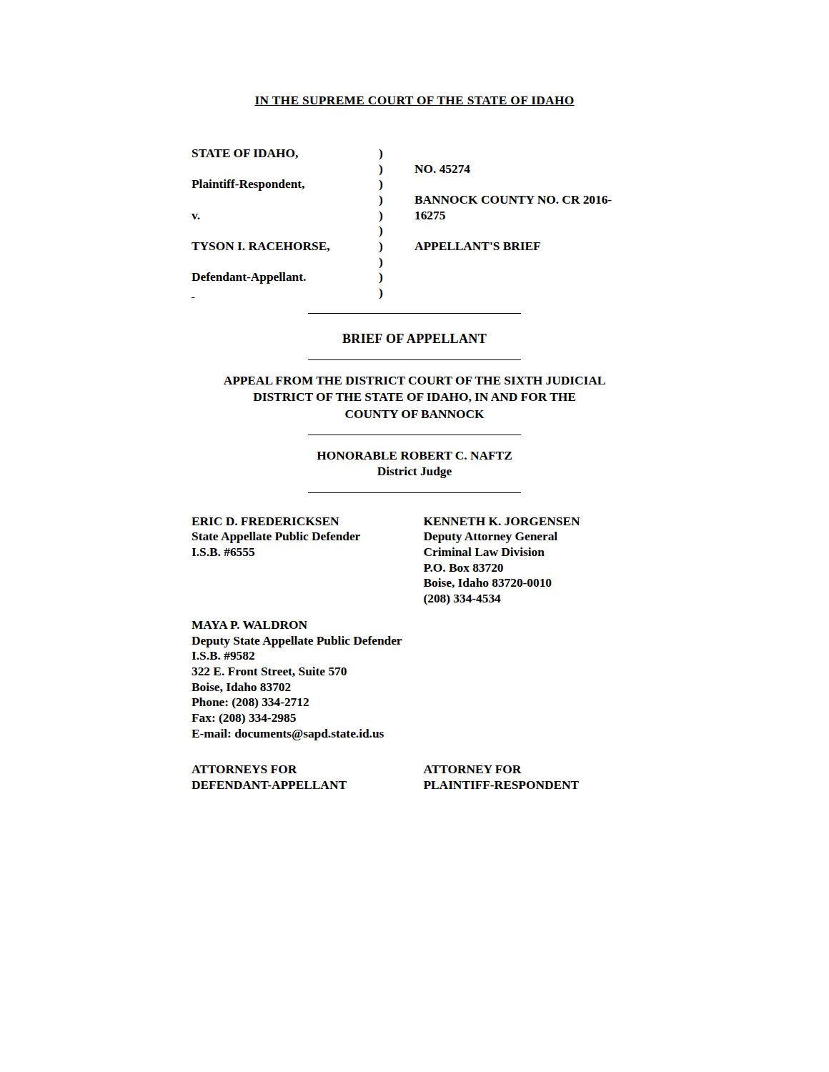IN THE SUPREME COURT OF THE STATE OF IDAHO
| STATE OF IDAHO, | ) | |
| | ) | NO. 45274 |
| Plaintiff-Respondent, | ) | |
| | ) | BANNOCK COUNTY NO. CR 2016- |
| v. | ) | 16275 |
| | ) | |
| TYSON I. RACEHORSE, | ) | APPELLANT'S BRIEF |
| | ) | |
| Defendant-Appellant. | ) | |
| | ) | |
BRIEF OF APPELLANT
APPEAL FROM THE DISTRICT COURT OF THE SIXTH JUDICIAL
DISTRICT OF THE STATE OF IDAHO, IN AND FOR THE
COUNTY OF BANNOCK
HONORABLE ROBERT C. NAFTZ
District Judge
| ERIC D. FREDERICKSEN State Appellate Public Defender I.S.B. #6555 | KENNETH K. JORGENSEN Deputy Attorney General Criminal Law Division P.O. Box 83720 Boise, Idaho 83720-0010 (208) 334-4534 |
| MAYA P. WALDRON Deputy State Appellate Public Defender I.S.B. #9582 322 E. Front Street, Suite 570 Boise, Idaho 83702 Phone: (208) 334-2712 Fax: (208) 334-2985 E-mail: documents@sapd.state.id.us | |
| ATTORNEYS FOR DEFENDANT-APPELLANT | ATTORNEY FOR PLAINTIFF-RESPONDENT |